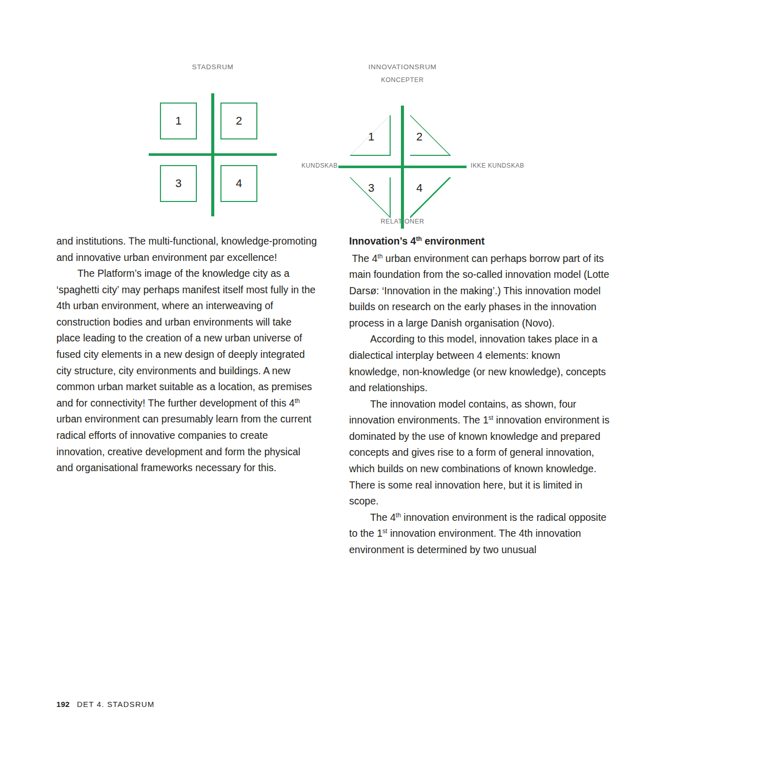STADSRUM
1
2
3
4
INNOVATIONSRUM
KONCEPTER
1
2
3
4
KUNDSKAB IKKE KUNDSKAB
RELATIONER
and institutions. The multi-functional, knowledge-promoting and innovative urban environment par excellence!
The Platform’s image of the knowledge city as a ‘spaghetti city’ may perhaps manifest itself most fully in the 4th urban environment, where an interweaving of construction bodies and urban environments will take place leading to the creation of a new urban universe of fused city elements in a new design of deeply integrated city structure, city environments and buildings. A new common urban market suitable as a location, as premises and for connectivity! The further development of this 4th urban environment can presumably learn from the current radical efforts of innovative companies to create innovation, creative development and form the physical and organisational frameworks necessary for this.
Innovation’s 4th environment
The 4th urban environment can perhaps borrow part of its main foundation from the so-called innovation model (Lotte Darsø: ‘Innovation in the making’.) This innovation model builds on research on the early phases in the innovation process in a large Danish organisation (Novo).
According to this model, innovation takes place in a dialectical interplay between 4 elements: known knowledge, non-knowledge (or new knowledge), concepts and relationships.
The innovation model contains, as shown, four innovation environments. The 1st innovation environment is dominated by the use of known knowledge and prepared concepts and gives rise to a form of general innovation, which builds on new combinations of known knowledge. There is some real innovation here, but it is limited in scope.
The 4th innovation environment is the radical opposite to the 1st innovation environment. The 4th innovation environment is determined by two unusual
192 DET 4. STADSRUM